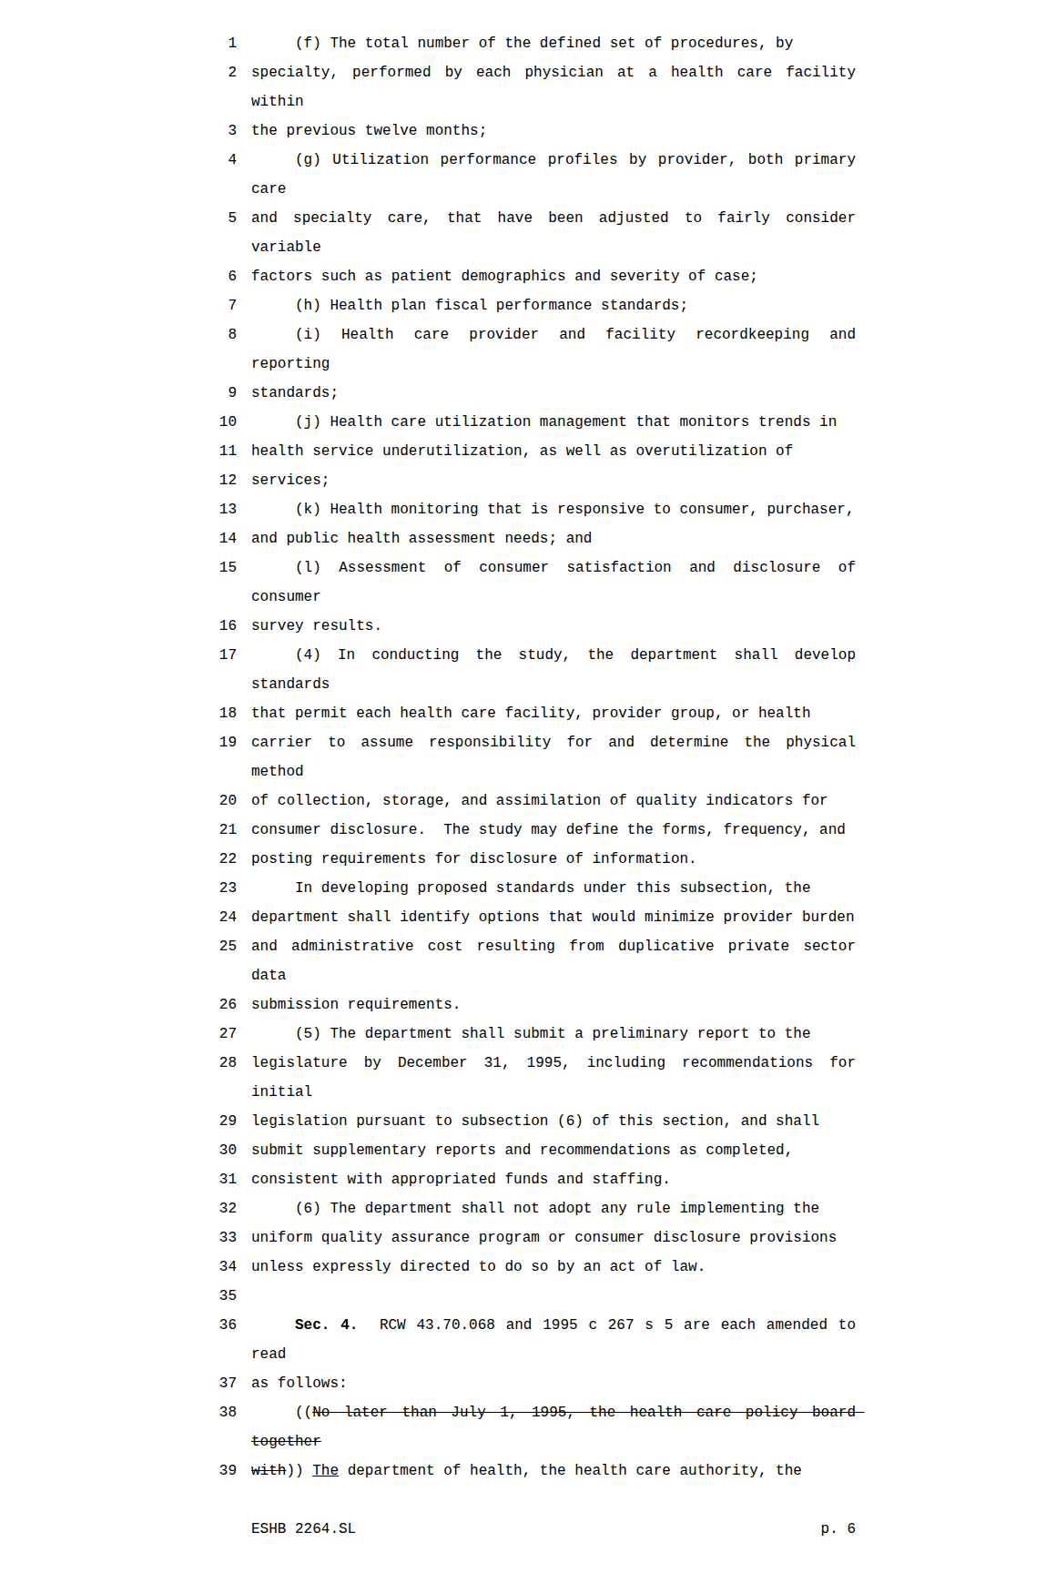(f) The total number of the defined set of procedures, by
specialty, performed by each physician at a health care facility within
the previous twelve months;
(g) Utilization performance profiles by provider, both primary care
and specialty care, that have been adjusted to fairly consider variable
factors such as patient demographics and severity of case;
(h) Health plan fiscal performance standards;
(i) Health care provider and facility recordkeeping and reporting
standards;
(j) Health care utilization management that monitors trends in
health service underutilization, as well as overutilization of
services;
(k) Health monitoring that is responsive to consumer, purchaser,
and public health assessment needs; and
(l) Assessment of consumer satisfaction and disclosure of consumer
survey results.
(4) In conducting the study, the department shall develop standards
that permit each health care facility, provider group, or health
carrier to assume responsibility for and determine the physical method
of collection, storage, and assimilation of quality indicators for
consumer disclosure. The study may define the forms, frequency, and
posting requirements for disclosure of information.
In developing proposed standards under this subsection, the
department shall identify options that would minimize provider burden
and administrative cost resulting from duplicative private sector data
submission requirements.
(5) The department shall submit a preliminary report to the
legislature by December 31, 1995, including recommendations for initial
legislation pursuant to subsection (6) of this section, and shall
submit supplementary reports and recommendations as completed,
consistent with appropriated funds and staffing.
(6) The department shall not adopt any rule implementing the
uniform quality assurance program or consumer disclosure provisions
unless expressly directed to do so by an act of law.
Sec. 4. RCW 43.70.068 and 1995 c 267 s 5 are each amended to read
as follows:
((No later than July 1, 1995, the health care policy board together
with)) The department of health, the health care authority, the
ESHB 2264.SL p. 6